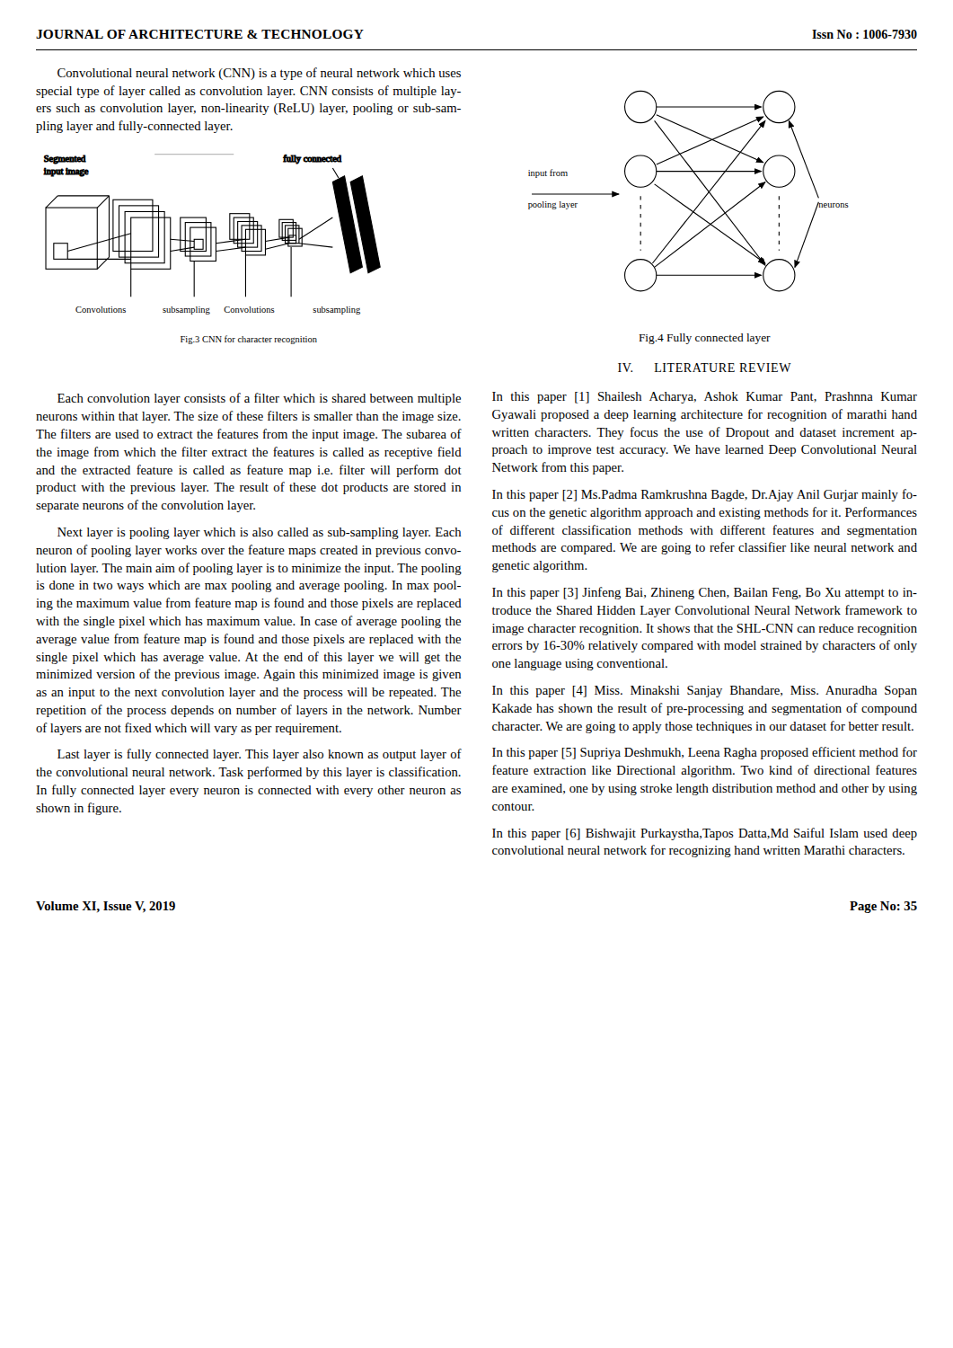JOURNAL OF ARCHITECTURE & TECHNOLOGY
Issn No : 1006-7930
Convolutional neural network (CNN) is a type of neural network which uses special type of layer called as convolution layer. CNN consists of multiple layers such as convolution layer, non-linearity (ReLU) layer, pooling or sub-sampling layer and fully-connected layer.
Segmented input image fully connected Convolutions subsampling Convolutions subsampling Fig.3 CNN for character recognition
Each convolution layer consists of a filter which is shared between multiple neurons within that layer. The size of these filters is smaller than the image size. The filters are used to extract the features from the input image. The subarea of the image from which the filter extract the features is called as receptive field and the extracted feature is called as feature map i.e. filter will perform dot product with the previous layer. The result of these dot products are stored in separate neurons of the convolution layer.
Next layer is pooling layer which is also called as sub-sampling layer. Each neuron of pooling layer works over the feature maps created in previous convolution layer. The main aim of pooling layer is to minimize the input. The pooling is done in two ways which are max pooling and average pooling. In max pooling the maximum value from feature map is found and those pixels are replaced with the single pixel which has maximum value. In case of average pooling the average value from feature map is found and those pixels are replaced with the single pixel which has average value. At the end of this layer we will get the minimized version of the previous image. Again this minimized image is given as an input to the next convolution layer and the process will be repeated. The repetition of the process depends on number of layers in the network. Number of layers are not fixed which will vary as per requirement.
Last layer is fully connected layer. This layer also known as output layer of the convolutional neural network. Task performed by this layer is classification. In fully connected layer every neuron is connected with every other neuron as shown in figure.
input from pooling layer neurons
Fig.4 Fully connected layer
IV. LITERATURE REVIEW
In this paper [1] Shailesh Acharya, Ashok Kumar Pant, Prashnna Kumar Gyawali proposed a deep learning architecture for recognition of marathi hand written characters. They focus the use of Dropout and dataset increment approach to improve test accuracy. We have learned Deep Convolutional Neural Network from this paper.
In this paper [2] Ms.Padma Ramkrushna Bagde, Dr.Ajay Anil Gurjar mainly focus on the genetic algorithm approach and existing methods for it. Performances of different classification methods with different features and segmentation methods are compared. We are going to refer classifier like neural network and genetic algorithm.
In this paper [3] Jinfeng Bai, Zhineng Chen, Bailan Feng, Bo Xu attempt to introduce the Shared Hidden Layer Convolutional Neural Network framework to image character recognition. It shows that the SHL-CNN can reduce recognition errors by 16-30% relatively compared with model strained by characters of only one language using conventional.
In this paper [4] Miss. Minakshi Sanjay Bhandare, Miss. Anuradha Sopan Kakade has shown the result of pre-processing and segmentation of compound character. We are going to apply those techniques in our dataset for better result.
In this paper [5] Supriya Deshmukh, Leena Ragha proposed efficient method for feature extraction like Directional algorithm. Two kind of directional features are examined, one by using stroke length distribution method and other by using contour.
In this paper [6] Bishwajit Purkaystha,Tapos Datta,Md Saiful Islam used deep convolutional neural network for recognizing hand written Marathi characters.
Volume XI, Issue V, 2019
Page No: 35